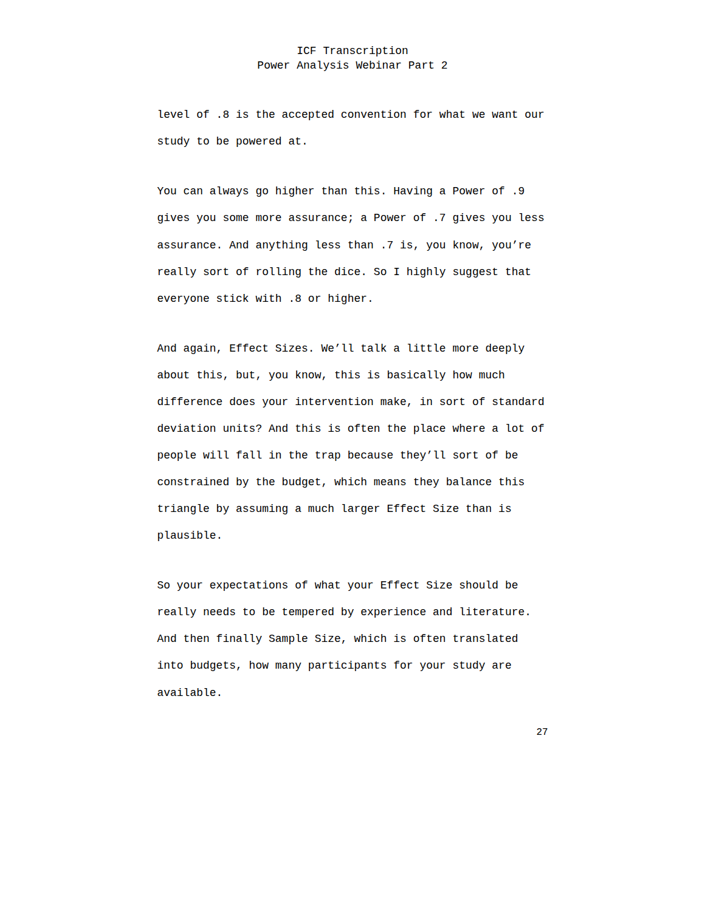ICF Transcription Power Analysis Webinar Part 2
level of .8 is the accepted convention for what we want our study to be powered at.
You can always go higher than this. Having a Power of .9 gives you some more assurance; a Power of .7 gives you less assurance. And anything less than .7 is, you know, you’re really sort of rolling the dice. So I highly suggest that everyone stick with .8 or higher.
And again, Effect Sizes. We’ll talk a little more deeply about this, but, you know, this is basically how much difference does your intervention make, in sort of standard deviation units? And this is often the place where a lot of people will fall in the trap because they’ll sort of be constrained by the budget, which means they balance this triangle by assuming a much larger Effect Size than is plausible.
So your expectations of what your Effect Size should be really needs to be tempered by experience and literature. And then finally Sample Size, which is often translated into budgets, how many participants for your study are available.
27